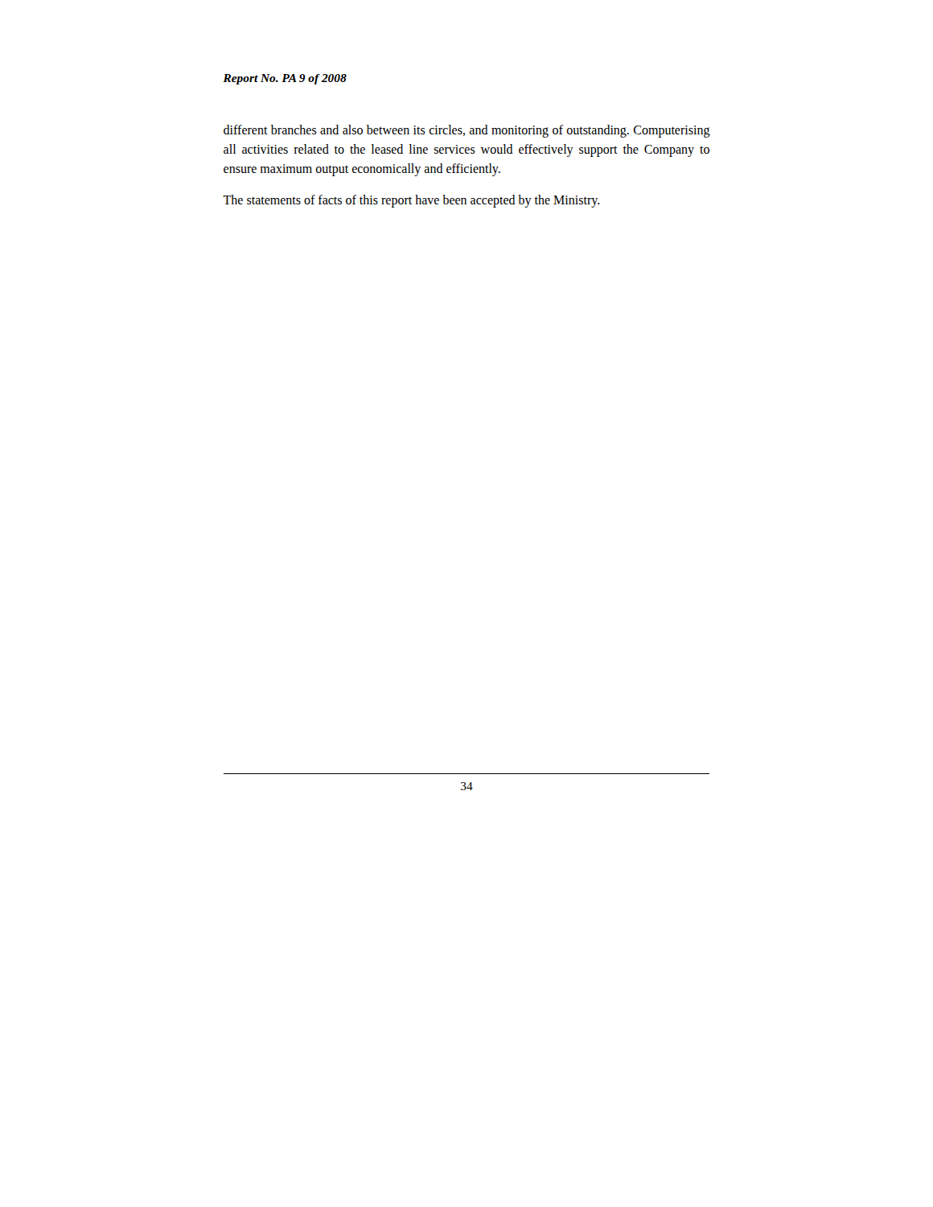Report No. PA 9 of 2008
different branches and also between its circles, and monitoring of outstanding. Computerising all activities related to the leased line services would effectively support the Company to ensure maximum output economically and efficiently.
The statements of facts of this report have been accepted by the Ministry.
34